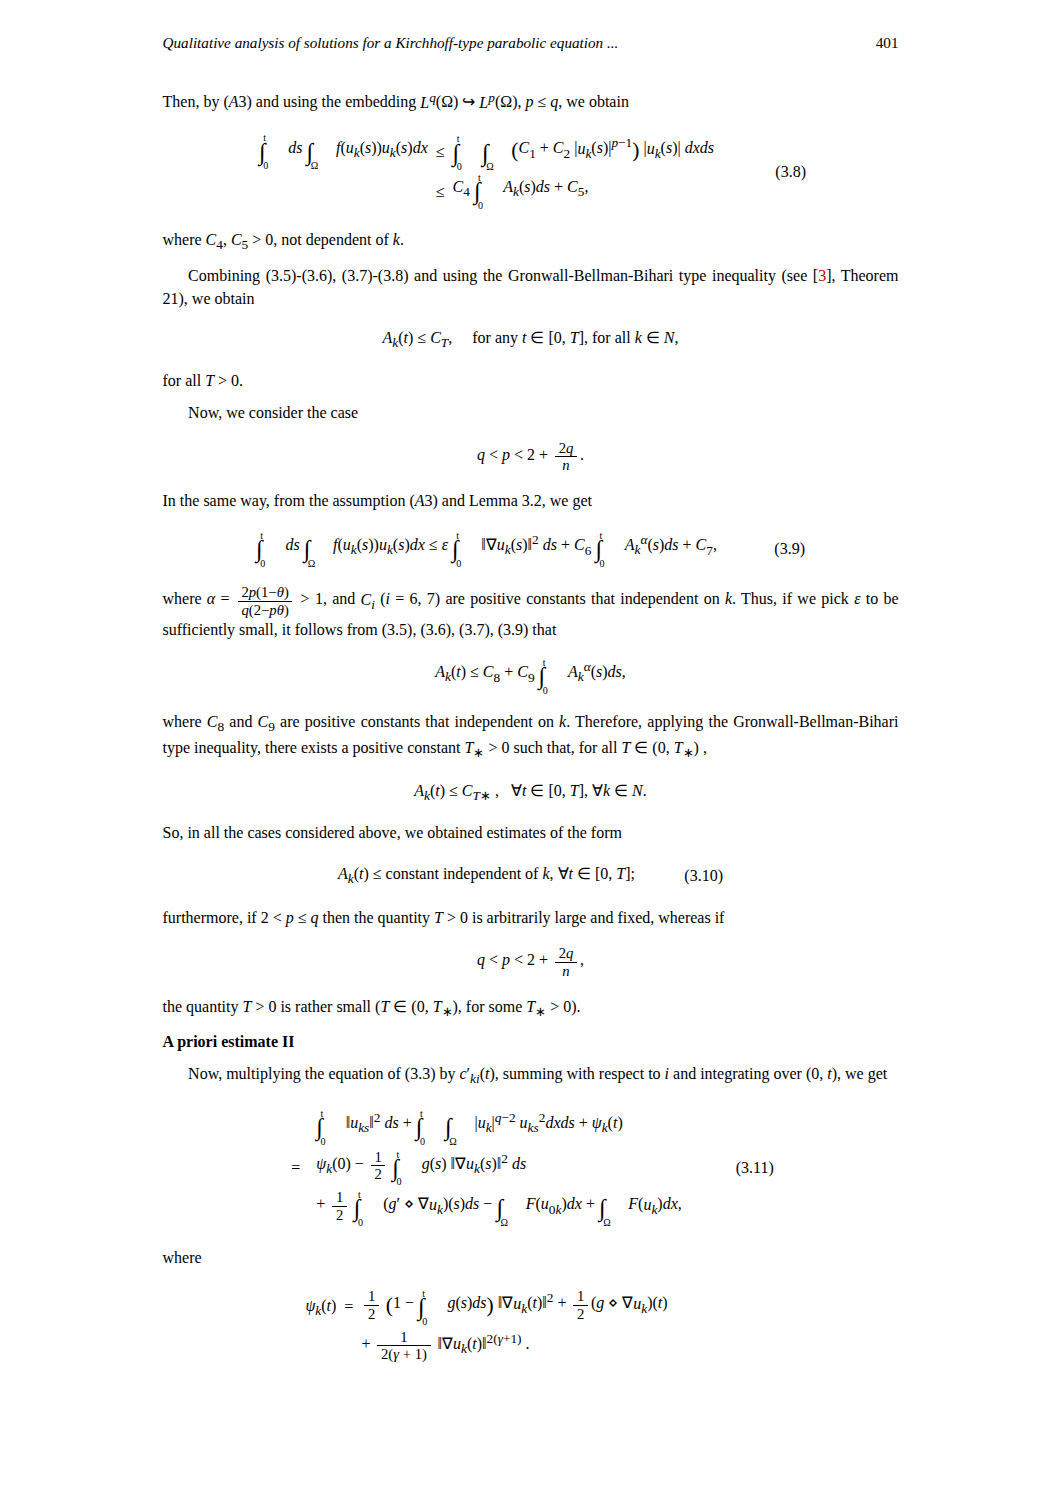Qualitative analysis of solutions for a Kirchhoff-type parabolic equation ... 401
Then, by (A3) and using the embedding Lq(Ω) ↪ Lp(Ω), p ≤ q, we obtain
| ∫ 0 t ds ∫ Ω f ( u k ( s )) u k ( s ) dx | ≤ | ∫ 0 t ∫ Ω ( C 1 + C 2 / u k ( s )/ p −1 ) / u k ( s )/ dxds |
| | ≤ | C 4 ∫ 0 t A k ( s ) ds + C 5 , |
(3.8)
where C4, C5 > 0, not dependent of k.
Combining (3.5)-(3.6), (3.7)-(3.8) and using the Gronwall-Bellman-Bihari type inequality (see [3], Theorem 21), we obtain
Ak(t) ≤ CT, for any t ∈ [0, T], for all k ∈ N,
for all T > 0.
Now, we consider the case
q < p < 2 + 2q n.
In the same way, from the assumption (A3) and Lemma 3.2, we get
∫0t ds ∫Ω f(uk(s))uk(s)dx ≤ ε ∫0t ‖∇uk(s)‖2 ds + C6 ∫0t Akα(s)ds + C7,
(3.9)
where α = 2p(1−θ) q(2−pθ) > 1, and Ci (i = 6, 7) are positive constants that independent on k. Thus, if we pick ε to be sufficiently small, it follows from (3.5), (3.6), (3.7), (3.9) that
Ak(t) ≤ C8 + C9 ∫0t Akα(s)ds,
where C8 and C9 are positive constants that independent on k. Therefore, applying the Gronwall-Bellman-Bihari type inequality, there exists a positive constant T∗ > 0 such that, for all T ∈ (0, T∗) ,
Ak(t) ≤ CT∗ , ∀t ∈ [0, T], ∀k ∈ N.
So, in all the cases considered above, we obtained estimates of the form
Ak(t) ≤ constant independent of k, ∀t ∈ [0, T];
(3.10)
furthermore, if 2 < p ≤ q then the quantity T > 0 is arbitrarily large and fixed, whereas if
q < p < 2 + 2q n,
the quantity T > 0 is rather small (T ∈ (0, T∗), for some T∗ > 0).
A priori estimate II
Now, multiplying the equation of (3.3) by c′ki(t), summing with respect to i and integrating over (0, t), we get
| | | ∫ 0 t ‖ u ks ‖ 2 ds + ∫ 0 t ∫ Ω / u k / q −2 u ks 2 dxds + ψ k ( t ) |
| = | | ψ k (0) − 1 2 ∫ 0 t g ( s ) ‖∇ u k ( s )‖ 2 ds |
| | | + 1 2 ∫ 0 t ( g ′ ⋄ ∇ u k )( s ) ds − ∫ Ω F ( u 0 k ) dx + ∫ Ω F ( u k ) dx , |
(3.11)
where
| ψ k ( t ) | = | 1 2 ( 1 − ∫ 0 t g ( s ) ds ) ‖∇ u k ( t )‖ 2 + 1 2 ( g ⋄ ∇ u k )( t ) |
| | | + 1 2( γ + 1) ‖∇ u k ( t )‖ 2( γ +1) . |